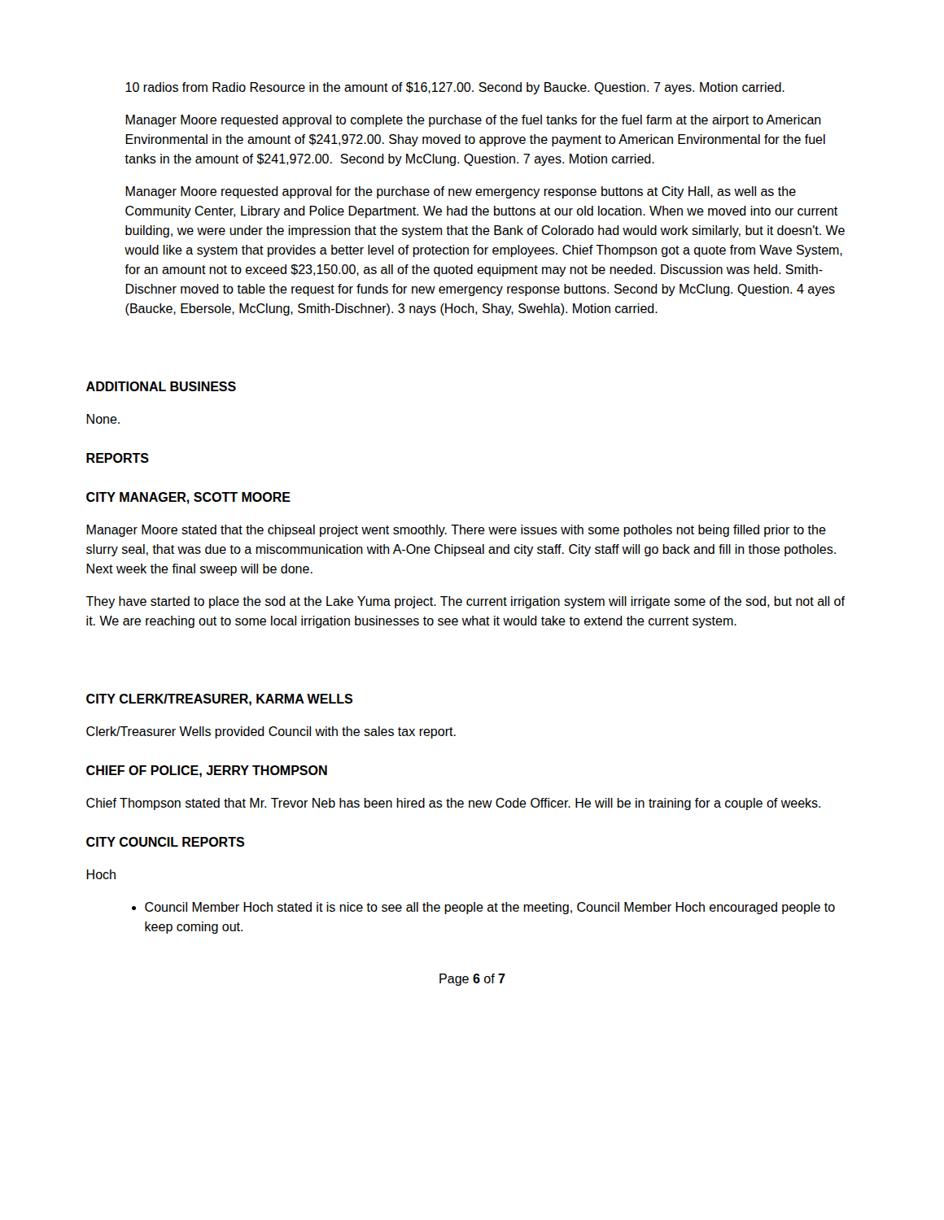10 radios from Radio Resource in the amount of $16,127.00. Second by Baucke. Question. 7 ayes. Motion carried.
Manager Moore requested approval to complete the purchase of the fuel tanks for the fuel farm at the airport to American Environmental in the amount of $241,972.00. Shay moved to approve the payment to American Environmental for the fuel tanks in the amount of $241,972.00. Second by McClung. Question. 7 ayes. Motion carried.
Manager Moore requested approval for the purchase of new emergency response buttons at City Hall, as well as the Community Center, Library and Police Department. We had the buttons at our old location. When we moved into our current building, we were under the impression that the system that the Bank of Colorado had would work similarly, but it doesn't. We would like a system that provides a better level of protection for employees. Chief Thompson got a quote from Wave System, for an amount not to exceed $23,150.00, as all of the quoted equipment may not be needed. Discussion was held. Smith-Dischner moved to table the request for funds for new emergency response buttons. Second by McClung. Question. 4 ayes (Baucke, Ebersole, McClung, Smith-Dischner). 3 nays (Hoch, Shay, Swehla). Motion carried.
ADDITIONAL BUSINESS
None.
REPORTS
CITY MANAGER, SCOTT MOORE
Manager Moore stated that the chipseal project went smoothly. There were issues with some potholes not being filled prior to the slurry seal, that was due to a miscommunication with A-One Chipseal and city staff. City staff will go back and fill in those potholes. Next week the final sweep will be done.
They have started to place the sod at the Lake Yuma project. The current irrigation system will irrigate some of the sod, but not all of it. We are reaching out to some local irrigation businesses to see what it would take to extend the current system.
CITY CLERK/TREASURER, KARMA WELLS
Clerk/Treasurer Wells provided Council with the sales tax report.
CHIEF OF POLICE, JERRY THOMPSON
Chief Thompson stated that Mr. Trevor Neb has been hired as the new Code Officer. He will be in training for a couple of weeks.
CITY COUNCIL REPORTS
Hoch
Council Member Hoch stated it is nice to see all the people at the meeting, Council Member Hoch encouraged people to keep coming out.
Page 6 of 7